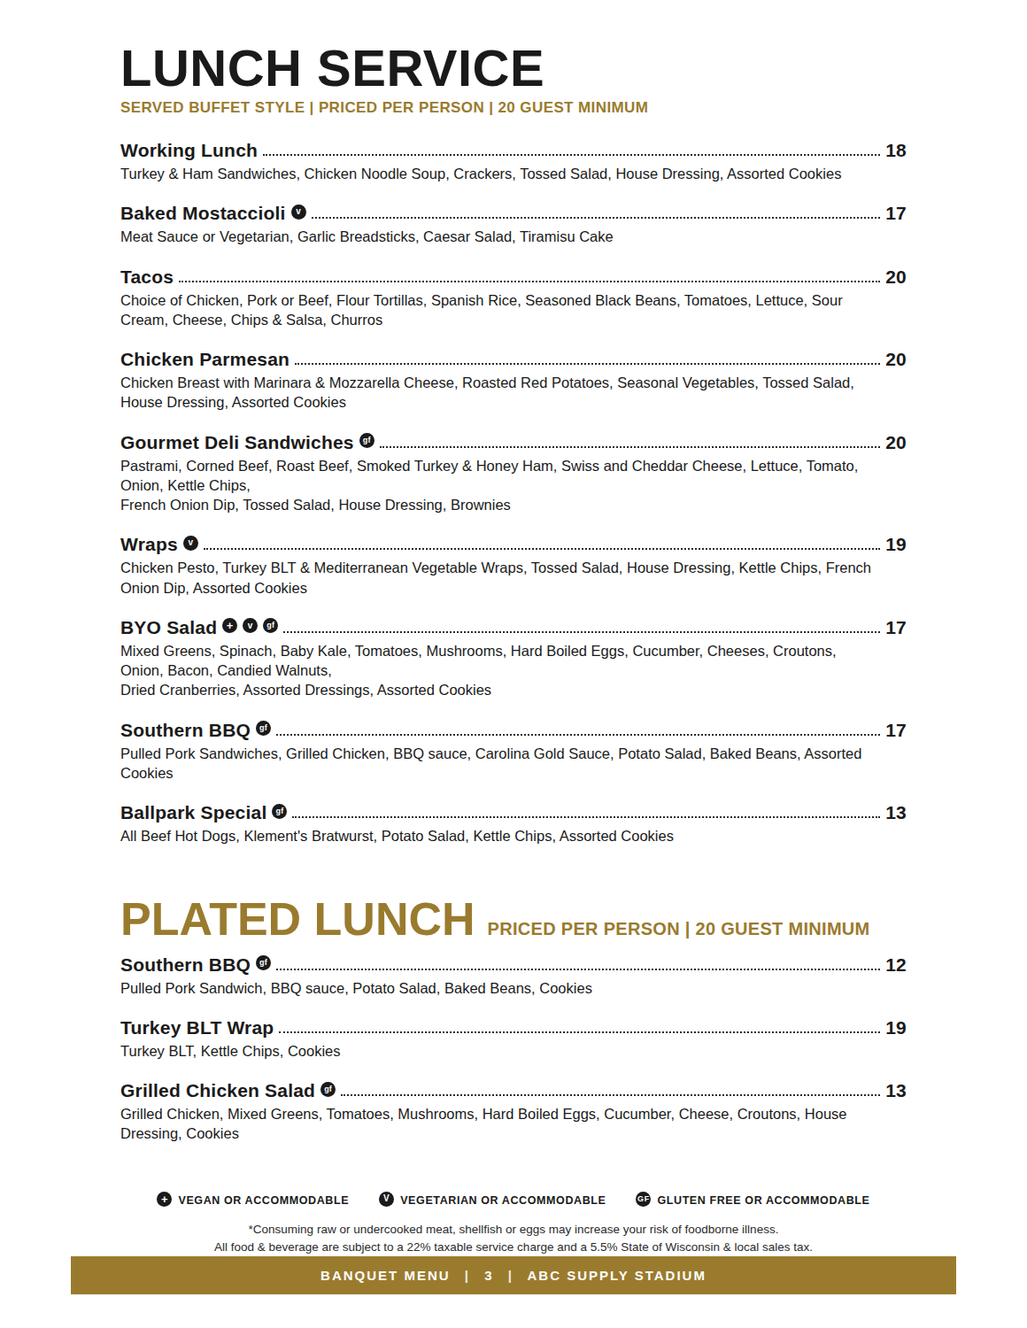Lunch Service
Served Buffet Style | Priced Per Person | 20 Guest Minimum
Working Lunch 18
Turkey & Ham Sandwiches, Chicken Noodle Soup, Crackers, Tossed Salad, House Dressing, Assorted Cookies
Baked Mostaccioli v 17
Meat Sauce or Vegetarian, Garlic Breadsticks, Caesar Salad, Tiramisu Cake
Tacos 20
Choice of Chicken, Pork or Beef, Flour Tortillas, Spanish Rice, Seasoned Black Beans, Tomatoes, Lettuce, Sour Cream, Cheese, Chips & Salsa, Churros
Chicken Parmesan 20
Chicken Breast with Marinara & Mozzarella Cheese, Roasted Red Potatoes, Seasonal Vegetables, Tossed Salad, House Dressing, Assorted Cookies
Gourmet Deli Sandwiches gf 20
Pastrami, Corned Beef, Roast Beef, Smoked Turkey & Honey Ham, Swiss and Cheddar Cheese, Lettuce, Tomato, Onion, Kettle Chips,
French Onion Dip, Tossed Salad, House Dressing, Brownies
Wraps v 19
Chicken Pesto, Turkey BLT & Mediterranean Vegetable Wraps, Tossed Salad, House Dressing, Kettle Chips, French Onion Dip, Assorted Cookies
BYO Salad v gf 17
Mixed Greens, Spinach, Baby Kale, Tomatoes, Mushrooms, Hard Boiled Eggs, Cucumber, Cheeses, Croutons, Onion, Bacon, Candied Walnuts,
Dried Cranberries, Assorted Dressings, Assorted Cookies
Southern BBQ gf 17
Pulled Pork Sandwiches, Grilled Chicken, BBQ sauce, Carolina Gold Sauce, Potato Salad, Baked Beans, Assorted Cookies
Ballpark Special gf 13
All Beef Hot Dogs, Klement's Bratwurst, Potato Salad, Kettle Chips, Assorted Cookies
Plated Lunch
Priced Per Person | 20 Guest Minimum
Southern BBQ gf 12
Pulled Pork Sandwich, BBQ sauce, Potato Salad, Baked Beans, Cookies
Turkey BLT Wrap 19
Turkey BLT, Kettle Chips, Cookies
Grilled Chicken Salad gf 13
Grilled Chicken, Mixed Greens, Tomatoes, Mushrooms, Hard Boiled Eggs, Cucumber, Cheese, Croutons, House Dressing, Cookies
Vegan or Accommodable v Vegetarian or Accommodable gf Gluten Free or Accommodable
*Consuming raw or undercooked meat, shellfish or eggs may increase your risk of foodborne illness.
All food & beverage are subject to a 22% taxable service charge and a 5.5% State of Wisconsin & local sales tax.
Banquet Menu | 3 | ABC Supply Stadium